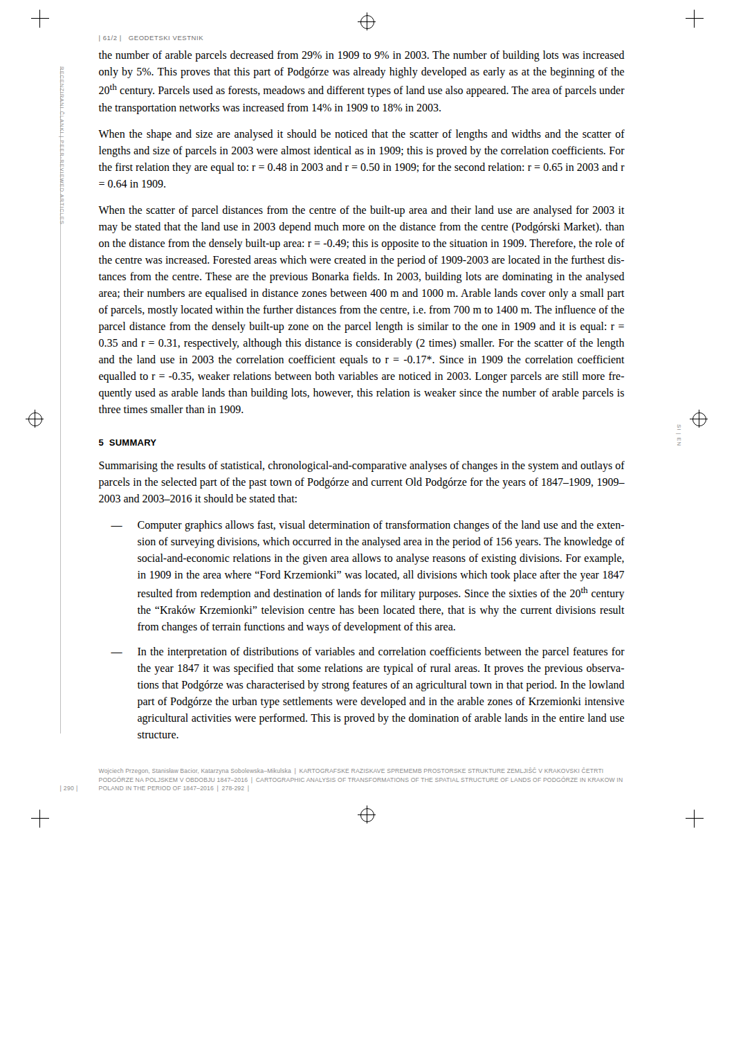| 61/2 | GEODETSKI VESTNIK
RECENZIRANI ČLANKI | PEER-REVIEWED ARTICLES
SI | EN
the number of arable parcels decreased from 29% in 1909 to 9% in 2003. The number of building lots was increased only by 5%. This proves that this part of Podgórze was already highly developed as early as at the beginning of the 20th century. Parcels used as forests, meadows and different types of land use also appeared. The area of parcels under the transportation networks was increased from 14% in 1909 to 18% in 2003.
When the shape and size are analysed it should be noticed that the scatter of lengths and widths and the scatter of lengths and size of parcels in 2003 were almost identical as in 1909; this is proved by the correlation coefficients. For the first relation they are equal to: r = 0.48 in 2003 and r = 0.50 in 1909; for the second relation: r = 0.65 in 2003 and r = 0.64 in 1909.
When the scatter of parcel distances from the centre of the built-up area and their land use are analysed for 2003 it may be stated that the land use in 2003 depend much more on the distance from the centre (Podgórski Market). than on the distance from the densely built-up area: r = -0.49; this is opposite to the situation in 1909. Therefore, the role of the centre was increased. Forested areas which were created in the period of 1909-2003 are located in the furthest distances from the centre. These are the previous Bonarka fields. In 2003, building lots are dominating in the analysed area; their numbers are equalised in distance zones between 400 m and 1000 m. Arable lands cover only a small part of parcels, mostly located within the further distances from the centre, i.e. from 700 m to 1400 m. The influence of the parcel distance from the densely built-up zone on the parcel length is similar to the one in 1909 and it is equal: r = 0.35 and r = 0.31, respectively, although this distance is considerably (2 times) smaller. For the scatter of the length and the land use in 2003 the correlation coefficient equals to r = -0.17*. Since in 1909 the correlation coefficient equalled to r = -0.35, weaker relations between both variables are noticed in 2003. Longer parcels are still more frequently used as arable lands than building lots, however, this relation is weaker since the number of arable parcels is three times smaller than in 1909.
5 SUMMARY
Summarising the results of statistical, chronological-and-comparative analyses of changes in the system and outlays of parcels in the selected part of the past town of Podgórze and current Old Podgórze for the years of 1847–1909, 1909–2003 and 2003–2016 it should be stated that:
Computer graphics allows fast, visual determination of transformation changes of the land use and the extension of surveying divisions, which occurred in the analysed area in the period of 156 years. The knowledge of social-and-economic relations in the given area allows to analyse reasons of existing divisions. For example, in 1909 in the area where “Ford Krzemionki” was located, all divisions which took place after the year 1847 resulted from redemption and destination of lands for military purposes. Since the sixties of the 20th century the “Kraków Krzemionki” television centre has been located there, that is why the current divisions result from changes of terrain functions and ways of development of this area.
In the interpretation of distributions of variables and correlation coefficients between the parcel features for the year 1847 it was specified that some relations are typical of rural areas. It proves the previous observations that Podgórze was characterised by strong features of an agricultural town in that period. In the lowland part of Podgórze the urban type settlements were developed and in the arable zones of Krzemionki intensive agricultural activities were performed. This is proved by the domination of arable lands in the entire land use structure.
Wojciech Przegon, Stanisław Bacior, Katarzyna Sobolewska–Mikulska | KARTOGRAFSKE RAZISKAVE SPREMEMB PROSTORSKE STRUKTURE ZEMLJIŠČ V KRAKOVSKI ČETRTI PODGÓRZE NA POLJSKEM V OBDOBJU 1847–2016 | CARTOGRAPHIC ANALYSIS OF TRANSFORMATIONS OF THE SPATIAL STRUCTURE OF LANDS OF PODGÓRZE IN KRAKOW IN POLAND IN THE PERIOD OF 1847–2016 | 278-292 |
| 290 |